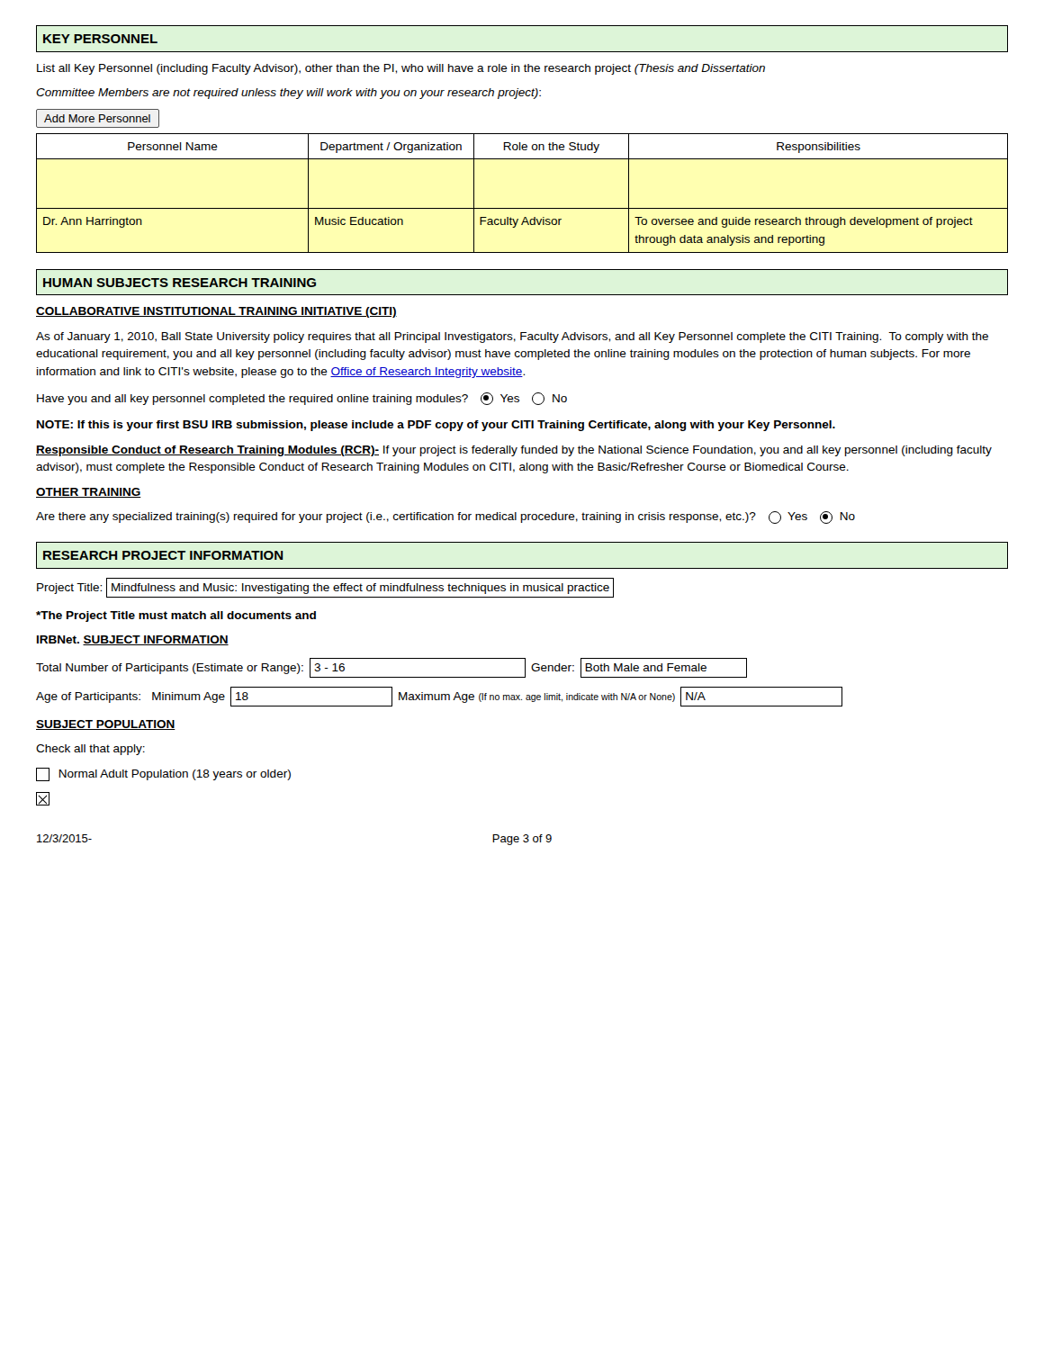KEY PERSONNEL
List all Key Personnel (including Faculty Advisor), other than the PI, who will have a role in the research project (Thesis and Dissertation
Committee Members are not required unless they will work with you on your research project):
Add More Personnel
| Personnel Name | Department / Organization | Role on the Study | Responsibilities |
| --- | --- | --- | --- |
| Dr. Ann Harrington | Music Education | Faculty Advisor | To oversee and guide research through development of project through data analysis and reporting |
HUMAN SUBJECTS RESEARCH TRAINING
COLLABORATIVE INSTITUTIONAL TRAINING INITIATIVE (CITI)
As of January 1, 2010, Ball State University policy requires that all Principal Investigators, Faculty Advisors, and all Key Personnel complete the CITI Training. To comply with the educational requirement, you and all key personnel (including faculty advisor) must have completed the online training modules on the protection of human subjects. For more information and link to CITI's website, please go to the Office of Research Integrity website.
Have you and all key personnel completed the required online training modules? Yes No
NOTE: If this is your first BSU IRB submission, please include a PDF copy of your CITI Training Certificate, along with your Key Personnel.
Responsible Conduct of Research Training Modules (RCR)- If your project is federally funded by the National Science Foundation, you and all key personnel (including faculty advisor), must complete the Responsible Conduct of Research Training Modules on CITI, along with the Basic/Refresher Course or Biomedical Course.
OTHER TRAINING
Are there any specialized training(s) required for your project (i.e., certification for medical procedure, training in crisis response, etc.)? Yes No
RESEARCH PROJECT INFORMATION
Project Title: Mindfulness and Music: Investigating the effect of mindfulness techniques in musical practice
*The Project Title must match all documents and
IRBNet. SUBJECT INFORMATION
Total Number of Participants (Estimate or Range): 3 - 16 Gender: Both Male and Female
Age of Participants: Minimum Age 18 Maximum Age (If no max. age limit, indicate with N/A or None) N/A
SUBJECT POPULATION
Check all that apply:
Normal Adult Population (18 years or older)
12/3/2015-
Page 3 of 9